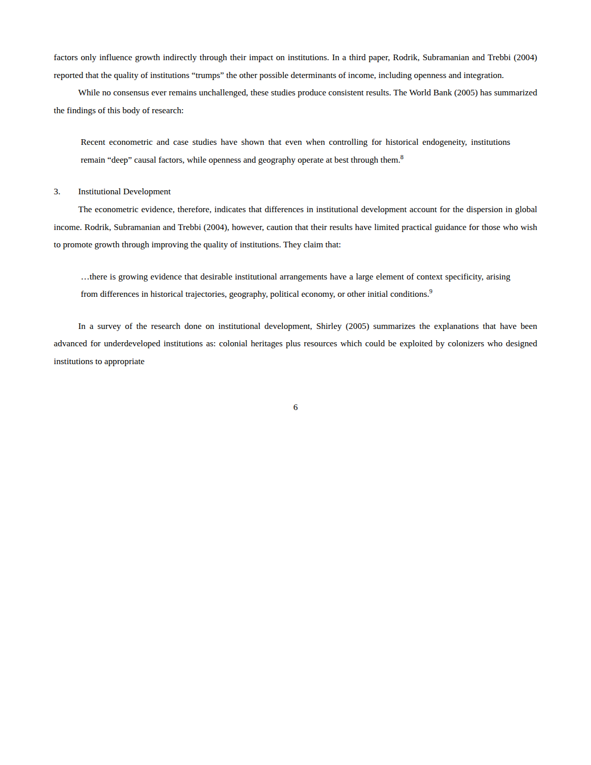factors only influence growth indirectly through their impact on institutions. In a third paper, Rodrik, Subramanian and Trebbi (2004) reported that the quality of institutions “trumps” the other possible determinants of income, including openness and integration.
While no consensus ever remains unchallenged, these studies produce consistent results. The World Bank (2005) has summarized the findings of this body of research:
Recent econometric and case studies have shown that even when controlling for historical endogeneity, institutions remain “deep” causal factors, while openness and geography operate at best through them.8
3. Institutional Development
The econometric evidence, therefore, indicates that differences in institutional development account for the dispersion in global income. Rodrik, Subramanian and Trebbi (2004), however, caution that their results have limited practical guidance for those who wish to promote growth through improving the quality of institutions. They claim that:
…there is growing evidence that desirable institutional arrangements have a large element of context specificity, arising from differences in historical trajectories, geography, political economy, or other initial conditions.9
In a survey of the research done on institutional development, Shirley (2005) summarizes the explanations that have been advanced for underdeveloped institutions as: colonial heritages plus resources which could be exploited by colonizers who designed institutions to appropriate
6